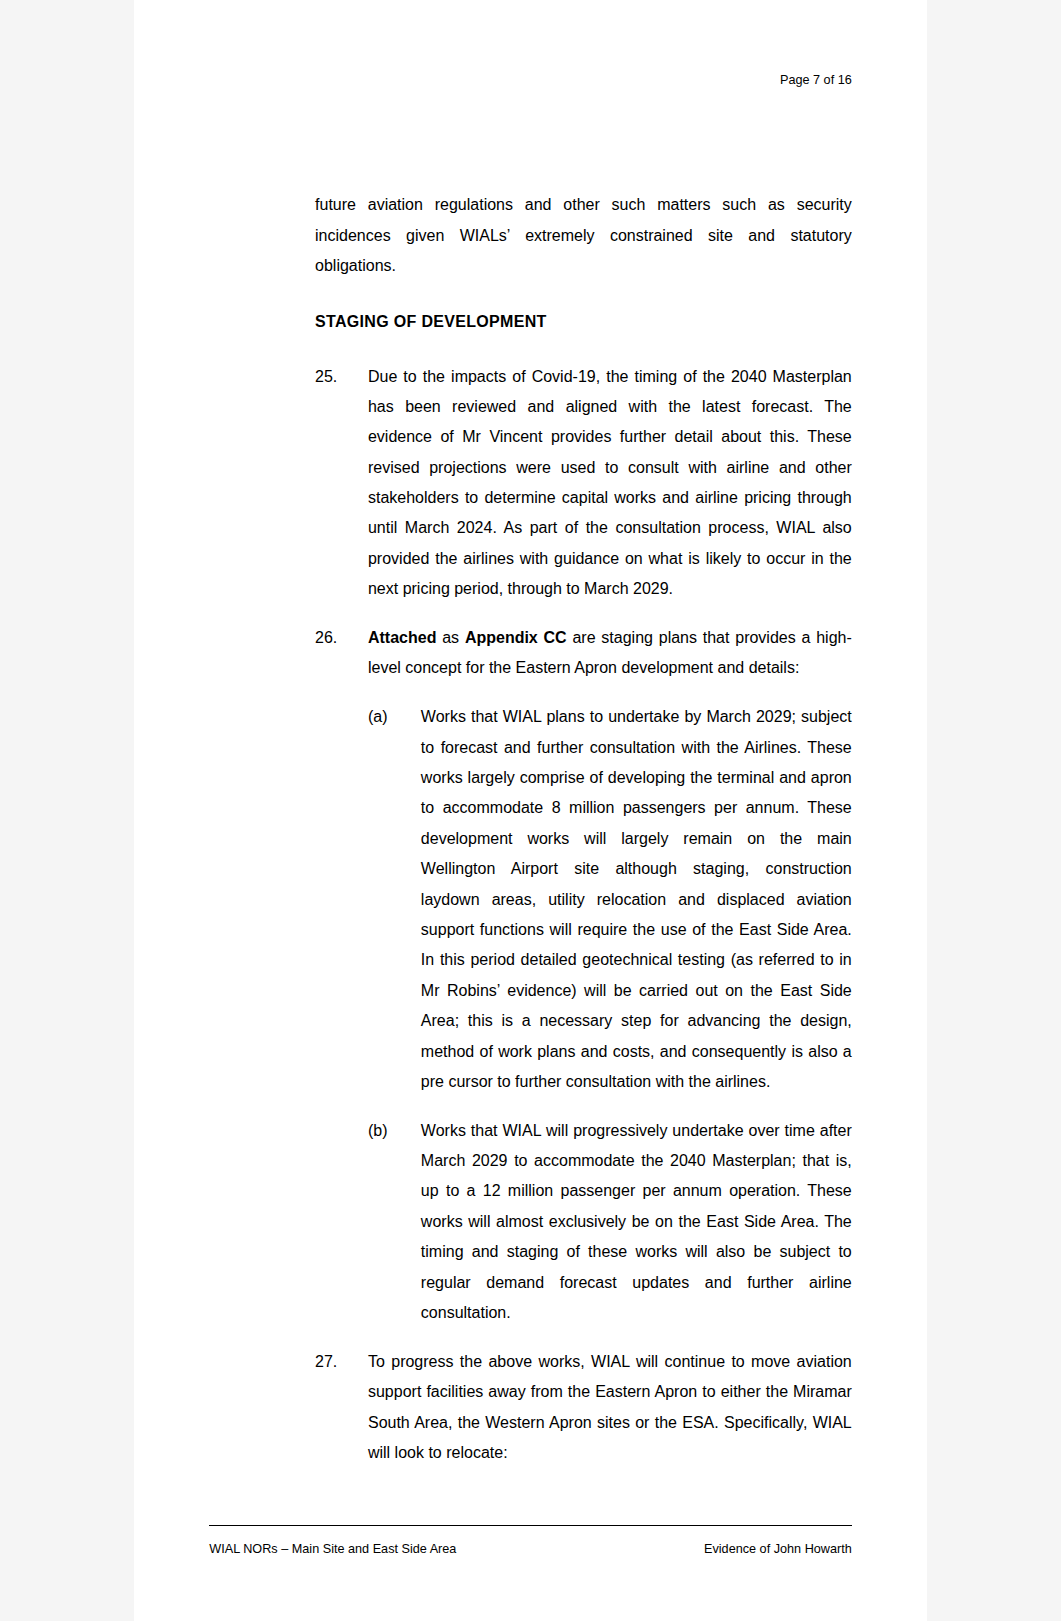Page 7 of 16
future aviation regulations and other such matters such as security incidences given WIALs’ extremely constrained site and statutory obligations.
STAGING OF DEVELOPMENT
25.
Due to the impacts of Covid-19, the timing of the 2040 Masterplan has been reviewed and aligned with the latest forecast. The evidence of Mr Vincent provides further detail about this. These revised projections were used to consult with airline and other stakeholders to determine capital works and airline pricing through until March 2024. As part of the consultation process, WIAL also provided the airlines with guidance on what is likely to occur in the next pricing period, through to March 2029.
26.
Attached as Appendix CC are staging plans that provides a high-level concept for the Eastern Apron development and details:
(a)
Works that WIAL plans to undertake by March 2029; subject to forecast and further consultation with the Airlines. These works largely comprise of developing the terminal and apron to accommodate 8 million passengers per annum. These development works will largely remain on the main Wellington Airport site although staging, construction laydown areas, utility relocation and displaced aviation support functions will require the use of the East Side Area. In this period detailed geotechnical testing (as referred to in Mr Robins’ evidence) will be carried out on the East Side Area; this is a necessary step for advancing the design, method of work plans and costs, and consequently is also a pre cursor to further consultation with the airlines.
(b)
Works that WIAL will progressively undertake over time after March 2029 to accommodate the 2040 Masterplan; that is, up to a 12 million passenger per annum operation. These works will almost exclusively be on the East Side Area. The timing and staging of these works will also be subject to regular demand forecast updates and further airline consultation.
27.
To progress the above works, WIAL will continue to move aviation support facilities away from the Eastern Apron to either the Miramar South Area, the Western Apron sites or the ESA. Specifically, WIAL will look to relocate:
WIAL NORs – Main Site and East Side Area
Evidence of John Howarth